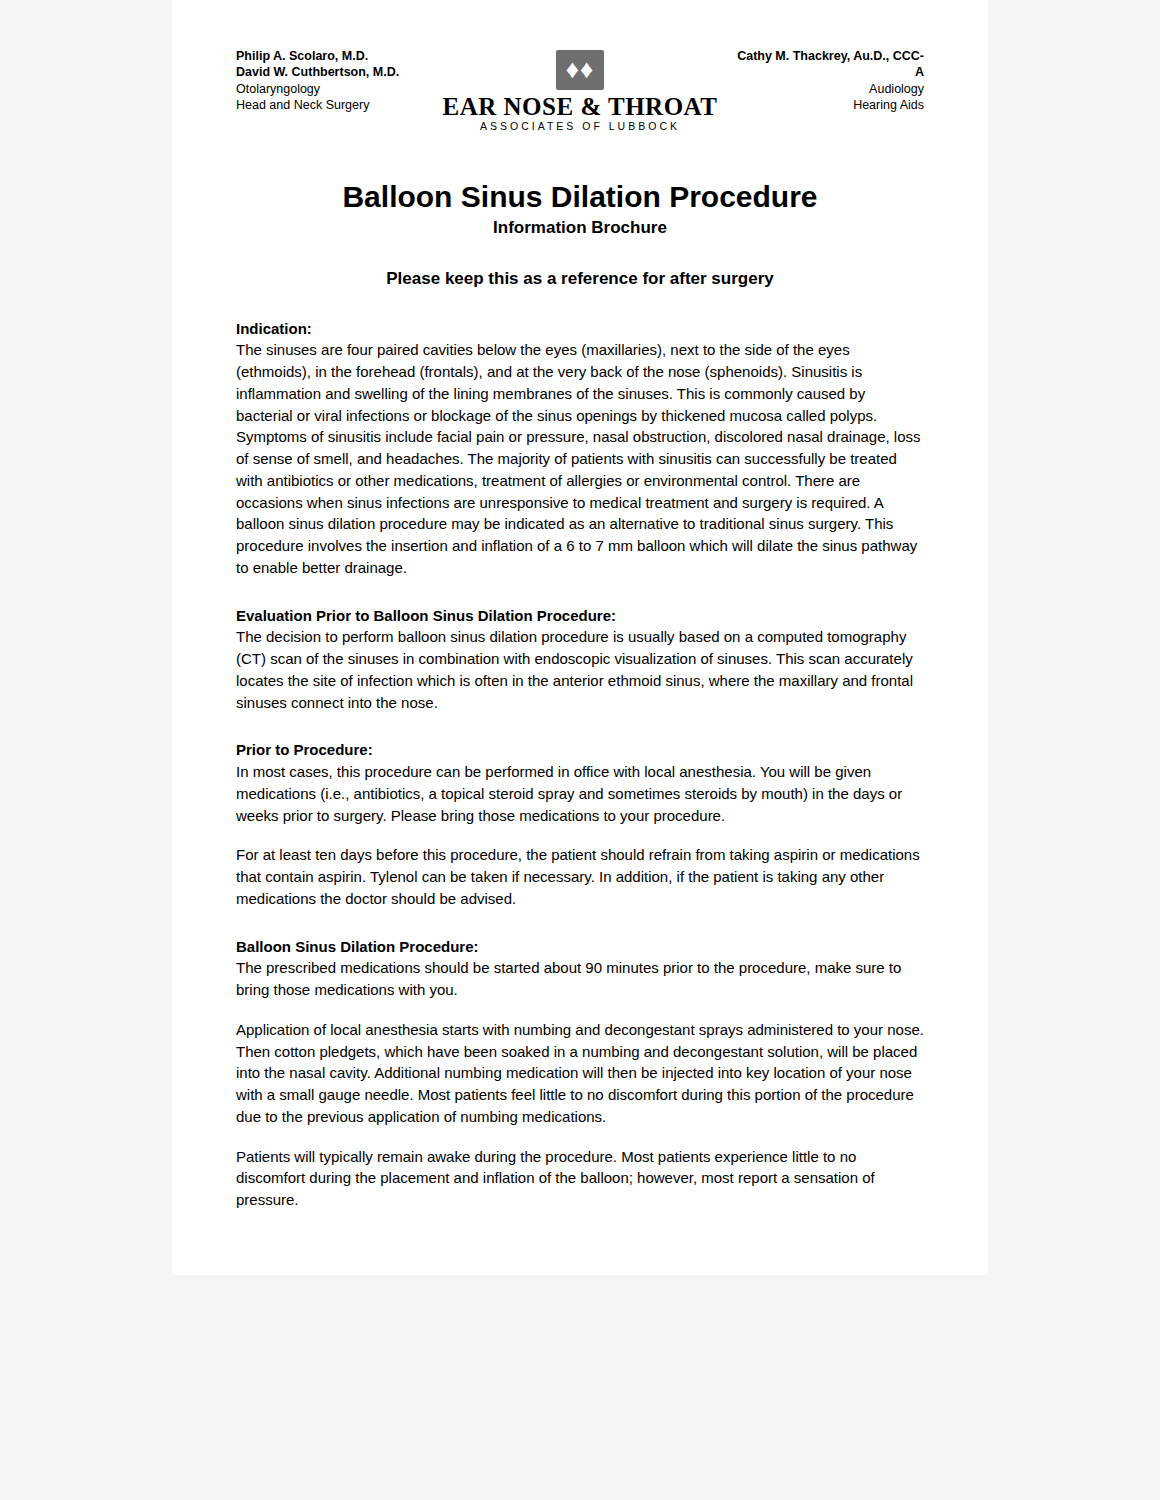Philip A. Scolaro, M.D.
David W. Cuthbertson, M.D.
Otolaryngology
Head and Neck Surgery
♦♦
EAR NOSE & THROAT
ASSOCIATES OF LUBBOCK
Cathy M. Thackrey, Au.D., CCC-A
Audiology
Hearing Aids
Balloon Sinus Dilation Procedure
Information Brochure
Please keep this as a reference for after surgery
Indication:
The sinuses are four paired cavities below the eyes (maxillaries), next to the side of the eyes (ethmoids), in the forehead (frontals), and at the very back of the nose (sphenoids). Sinusitis is inflammation and swelling of the lining membranes of the sinuses. This is commonly caused by bacterial or viral infections or blockage of the sinus openings by thickened mucosa called polyps. Symptoms of sinusitis include facial pain or pressure, nasal obstruction, discolored nasal drainage, loss of sense of smell, and headaches. The majority of patients with sinusitis can successfully be treated with antibiotics or other medications, treatment of allergies or environmental control. There are occasions when sinus infections are unresponsive to medical treatment and surgery is required. A balloon sinus dilation procedure may be indicated as an alternative to traditional sinus surgery. This procedure involves the insertion and inflation of a 6 to 7 mm balloon which will dilate the sinus pathway to enable better drainage.
Evaluation Prior to Balloon Sinus Dilation Procedure:
The decision to perform balloon sinus dilation procedure is usually based on a computed tomography (CT) scan of the sinuses in combination with endoscopic visualization of sinuses. This scan accurately locates the site of infection which is often in the anterior ethmoid sinus, where the maxillary and frontal sinuses connect into the nose.
Prior to Procedure:
In most cases, this procedure can be performed in office with local anesthesia. You will be given medications (i.e., antibiotics, a topical steroid spray and sometimes steroids by mouth) in the days or weeks prior to surgery. Please bring those medications to your procedure.
For at least ten days before this procedure, the patient should refrain from taking aspirin or medications that contain aspirin. Tylenol can be taken if necessary. In addition, if the patient is taking any other medications the doctor should be advised.
Balloon Sinus Dilation Procedure:
The prescribed medications should be started about 90 minutes prior to the procedure, make sure to bring those medications with you.
Application of local anesthesia starts with numbing and decongestant sprays administered to your nose. Then cotton pledgets, which have been soaked in a numbing and decongestant solution, will be placed into the nasal cavity. Additional numbing medication will then be injected into key location of your nose with a small gauge needle. Most patients feel little to no discomfort during this portion of the procedure due to the previous application of numbing medications.
Patients will typically remain awake during the procedure. Most patients experience little to no discomfort during the placement and inflation of the balloon; however, most report a sensation of pressure.